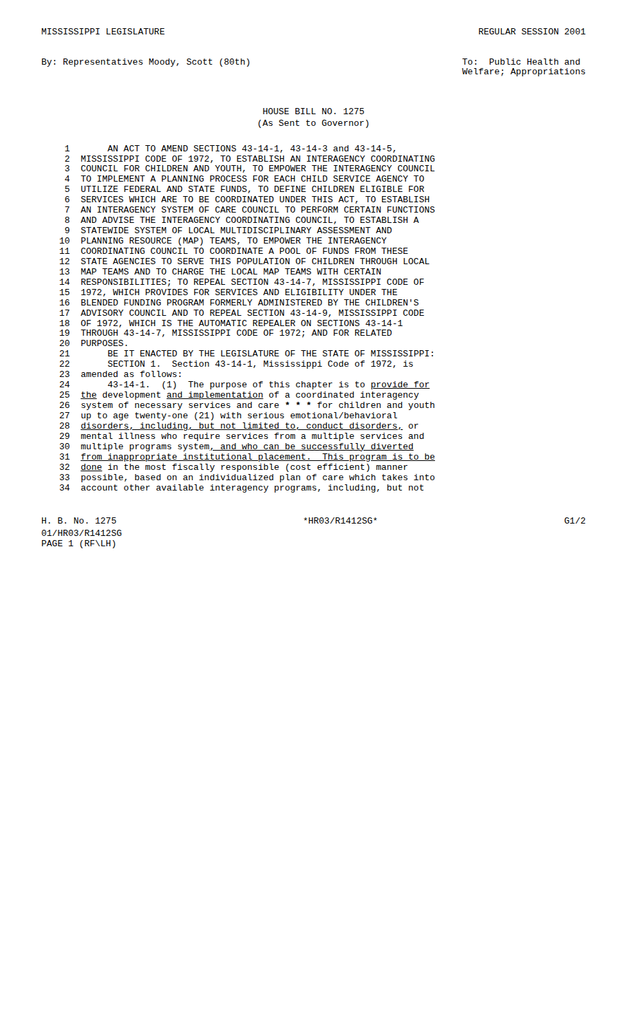MISSISSIPPI LEGISLATURE
REGULAR SESSION 2001
By: Representatives Moody, Scott (80th)
To: Public Health and
Welfare; Appropriations
HOUSE BILL NO. 1275
(As Sent to Governor)
1 AN ACT TO AMEND SECTIONS 43-14-1, 43-14-3 and 43-14-5,
2 MISSISSIPPI CODE OF 1972, TO ESTABLISH AN INTERAGENCY COORDINATING
3 COUNCIL FOR CHILDREN AND YOUTH, TO EMPOWER THE INTERAGENCY COUNCIL
4 TO IMPLEMENT A PLANNING PROCESS FOR EACH CHILD SERVICE AGENCY TO
5 UTILIZE FEDERAL AND STATE FUNDS, TO DEFINE CHILDREN ELIGIBLE FOR
6 SERVICES WHICH ARE TO BE COORDINATED UNDER THIS ACT, TO ESTABLISH
7 AN INTERAGENCY SYSTEM OF CARE COUNCIL TO PERFORM CERTAIN FUNCTIONS
8 AND ADVISE THE INTERAGENCY COORDINATING COUNCIL, TO ESTABLISH A
9 STATEWIDE SYSTEM OF LOCAL MULTIDISCIPLINARY ASSESSMENT AND
10 PLANNING RESOURCE (MAP) TEAMS, TO EMPOWER THE INTERAGENCY
11 COORDINATING COUNCIL TO COORDINATE A POOL OF FUNDS FROM THESE
12 STATE AGENCIES TO SERVE THIS POPULATION OF CHILDREN THROUGH LOCAL
13 MAP TEAMS AND TO CHARGE THE LOCAL MAP TEAMS WITH CERTAIN
14 RESPONSIBILITIES; TO REPEAL SECTION 43-14-7, MISSISSIPPI CODE OF
151972, WHICH PROVIDES FOR SERVICES AND ELIGIBILITY UNDER THE
16 BLENDED FUNDING PROGRAM FORMERLY ADMINISTERED BY THE CHILDREN'S
17 ADVISORY COUNCIL AND TO REPEAL SECTION 43-14-9, MISSISSIPPI CODE
18 OF 1972, WHICH IS THE AUTOMATIC REPEALER ON SECTIONS 43-14-1
19 THROUGH 43-14-7, MISSISSIPPI CODE OF 1972; AND FOR RELATED
20 PURPOSES.
21 BE IT ENACTED BY THE LEGISLATURE OF THE STATE OF MISSISSIPPI:
22 SECTION 1. Section 43-14-1, Mississippi Code of 1972, is
23 amended as follows:
24 43-14-1. (1) The purpose of this chapter is to provide for
25 the development and implementation of a coordinated interagency
26 system of necessary services and care * * * for children and youth
27 up to age twenty-one (21) with serious emotional/behavioral
28 disorders, including, but not limited to, conduct disorders, or
29 mental illness who require services from a multiple services and
30 multiple programs system, and who can be successfully diverted
31 from inappropriate institutional placement. This program is to be
32 done in the most fiscally responsible (cost efficient) manner
33 possible, based on an individualized plan of care which takes into
34 account other available interagency programs, including, but not
H. B. No. 1275
*HR03/R1412SG*
G1/2
01/HR03/R1412SG
PAGE 1 (RF\LH)